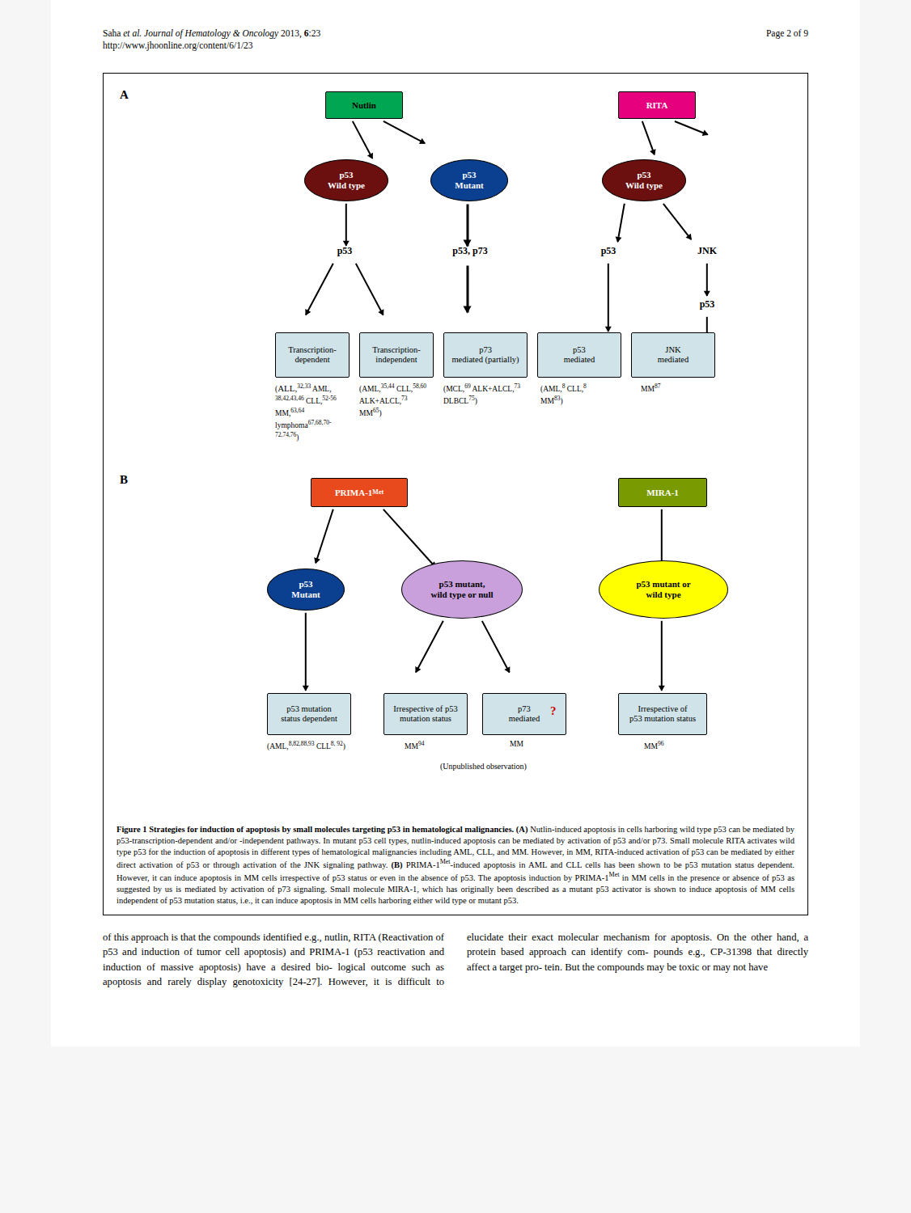Saha et al. Journal of Hematology & Oncology 2013, 6:23
http://www.jhoonline.org/content/6/1/23
Page 2 of 9
A
Nutlin
RITA
p53
Wild type
p53
Mutant
p53
Wild type
p53
p53, p73
p53
JNK
p53
Transcription-
dependent
Transcription-
independent
p73
mediated (partially)
p53
mediated
JNK
mediated
(ALL,32,33 AML,
38,42,43,46 CLL,52-56
MM,63,64
lymphoma67,68,70-
72,74,76)
(AML,35,44 CLL,58,60
ALK+ALCL,73
MM65)
(MCL,69 ALK+ALCL,73
DLBCL75)
(AML,8 CLL,8
MM83)
MM87
B
PRIMA-1Met
MIRA-1
p53
Mutant
p53 mutant,
wild type or null
p53 mutant or
wild type
p53 mutation
status dependent
Irrespective of p53
mutation status
p73
mediated
Irrespective of
p53 mutation status
?
(AML,8,82,88,93 CLL8, 92)
MM94
MM
MM96
(Unpublished observation)
Figure 1 Strategies for induction of apoptosis by small molecules targeting p53 in hematological malignancies. (A) Nutlin-induced apoptosis in cells harboring wild type p53 can be mediated by p53-transcription-dependent and/or -independent pathways. In mutant p53 cell types, nutlin-induced apoptosis can be mediated by activation of p53 and/or p73. Small molecule RITA activates wild type p53 for the induction of apoptosis in different types of hematological malignancies including AML, CLL, and MM. However, in MM, RITA-induced activation of p53 can be mediated by either direct activation of p53 or through activation of the JNK signaling pathway. (B) PRIMA-1Met-induced apoptosis in AML and CLL cells has been shown to be p53 mutation status dependent. However, it can induce apoptosis in MM cells irrespective of p53 status or even in the absence of p53. The apoptosis induction by PRIMA-1Met in MM cells in the presence or absence of p53 as suggested by us is mediated by activation of p73 signaling. Small molecule MIRA-1, which has originally been described as a mutant p53 activator is shown to induce apoptosis of MM cells independent of p53 mutation status, i.e., it can induce apoptosis in MM cells harboring either wild type or mutant p53.
of this approach is that the compounds identified e.g., nutlin, RITA (Reactivation of p53 and induction of tumor cell apoptosis) and PRIMA-1 (p53 reactivation and induction of massive apoptosis) have a desired bio- logical outcome such as apoptosis and rarely display genotoxicity [24-27]. However, it is difficult to elucidate their exact molecular mechanism for apoptosis. On the other hand, a protein based approach can identify com- pounds e.g., CP-31398 that directly affect a target pro- tein. But the compounds may be toxic or may not have